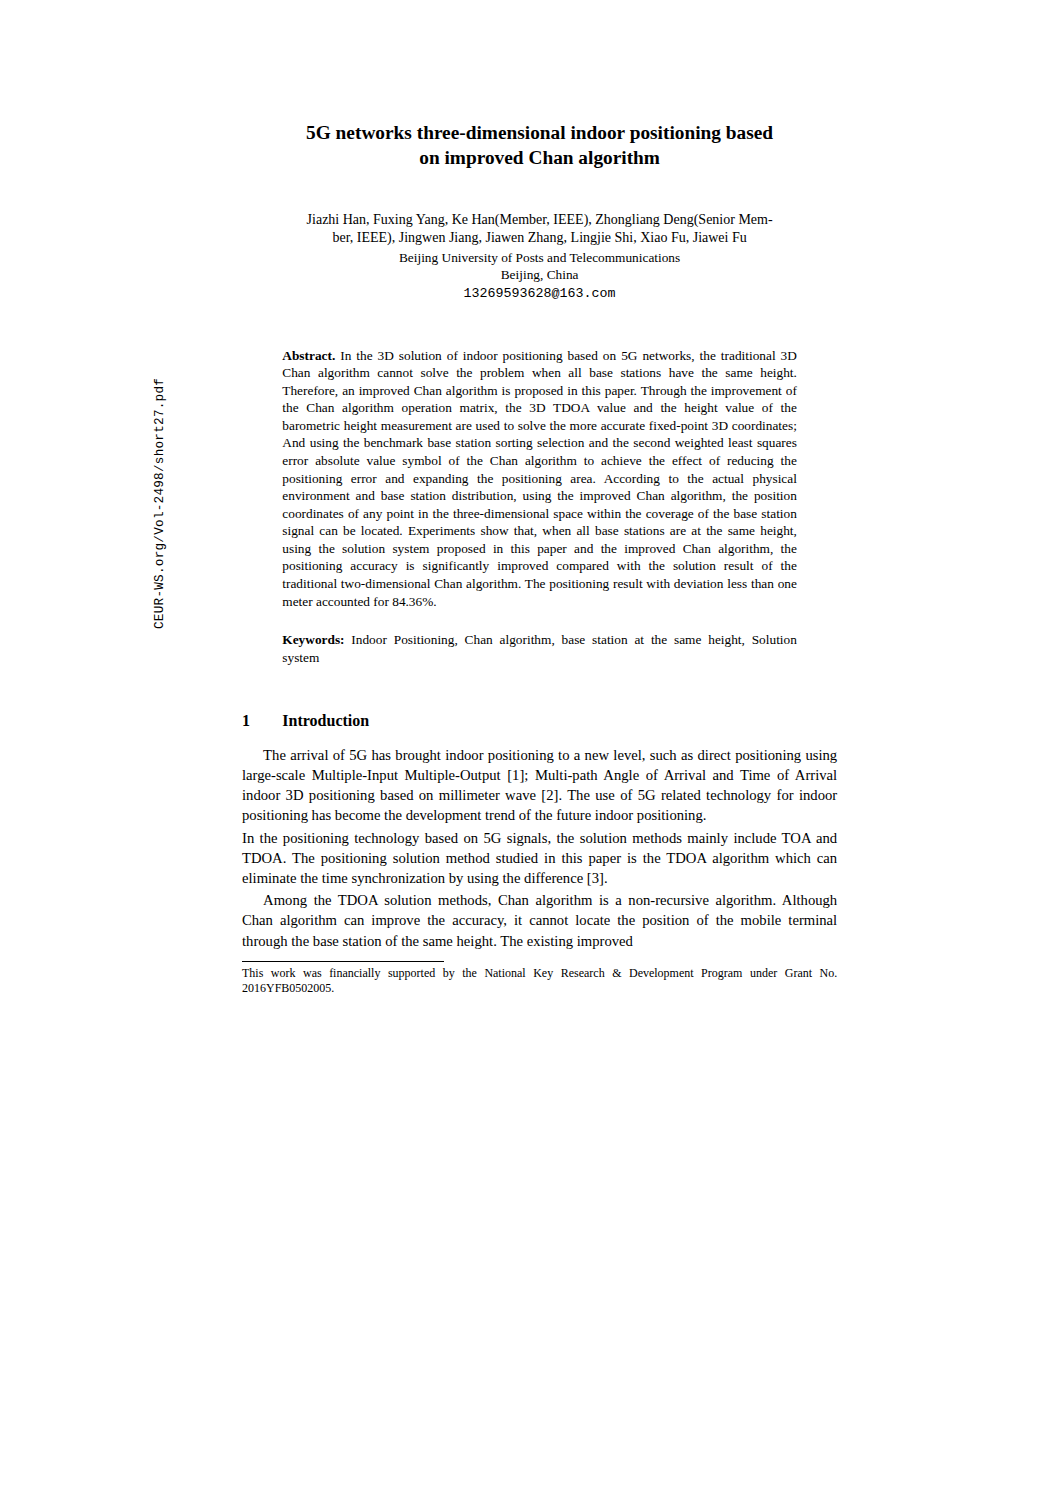CEUR-WS.org/Vol-2498/short27.pdf
5G networks three-dimensional indoor positioning based
on improved Chan algorithm
Jiazhi Han, Fuxing Yang, Ke Han(Member, IEEE), Zhongliang Deng(Senior Mem-
ber, IEEE), Jingwen Jiang, Jiawen Zhang, Lingjie Shi, Xiao Fu, Jiawei Fu
Beijing University of Posts and Telecommunications
Beijing, China
13269593628@163.com
Abstract. In the 3D solution of indoor positioning based on 5G networks, the traditional 3D Chan algorithm cannot solve the problem when all base stations have the same height. Therefore, an improved Chan algorithm is proposed in this paper. Through the improvement of the Chan algorithm operation matrix, the 3D TDOA value and the height value of the barometric height measurement are used to solve the more accurate fixed-point 3D coordinates; And using the benchmark base station sorting selection and the second weighted least squares error absolute value symbol of the Chan algorithm to achieve the effect of reducing the positioning error and expanding the positioning area. According to the actual physical environment and base station distribution, using the improved Chan algorithm, the position coordinates of any point in the three-dimensional space within the coverage of the base station signal can be located. Experiments show that, when all base stations are at the same height, using the solution system proposed in this paper and the improved Chan algorithm, the positioning accuracy is significantly improved compared with the solution result of the traditional two-dimensional Chan algorithm. The positioning result with deviation less than one meter accounted for 84.36%.
Keywords: Indoor Positioning, Chan algorithm, base station at the same height, Solution system
1 Introduction
The arrival of 5G has brought indoor positioning to a new level, such as direct positioning using large-scale Multiple-Input Multiple-Output [1]; Multi-path Angle of Arrival and Time of Arrival indoor 3D positioning based on millimeter wave [2]. The use of 5G related technology for indoor positioning has become the development trend of the future indoor positioning.
In the positioning technology based on 5G signals, the solution methods mainly include TOA and TDOA. The positioning solution method studied in this paper is the TDOA algorithm which can eliminate the time synchronization by using the difference [3].
Among the TDOA solution methods, Chan algorithm is a non-recursive algorithm. Although Chan algorithm can improve the accuracy, it cannot locate the position of the mobile terminal through the base station of the same height. The existing improved
This work was financially supported by the National Key Research & Development Program under Grant No. 2016YFB0502005.